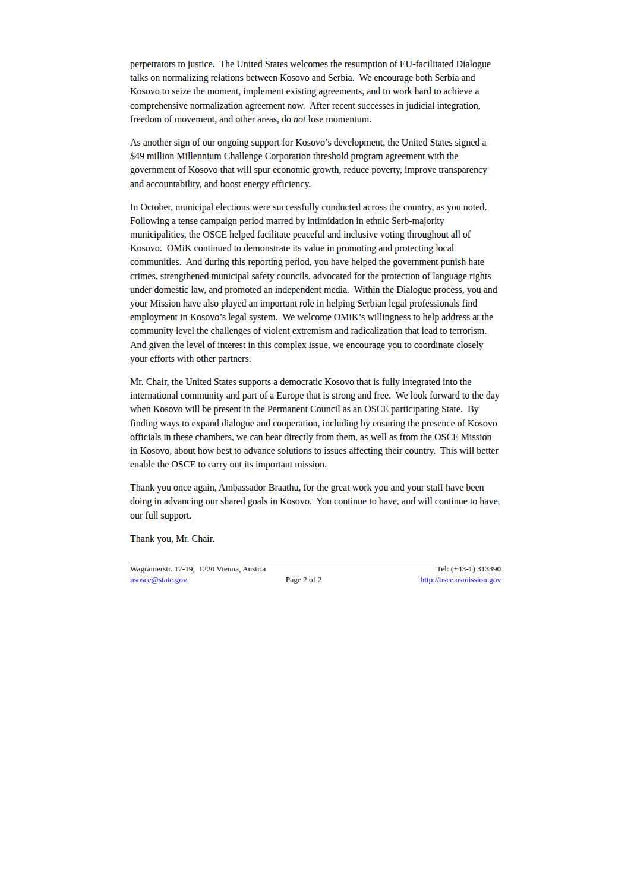perpetrators to justice. The United States welcomes the resumption of EU-facilitated Dialogue talks on normalizing relations between Kosovo and Serbia. We encourage both Serbia and Kosovo to seize the moment, implement existing agreements, and to work hard to achieve a comprehensive normalization agreement now. After recent successes in judicial integration, freedom of movement, and other areas, do not lose momentum.
As another sign of our ongoing support for Kosovo’s development, the United States signed a $49 million Millennium Challenge Corporation threshold program agreement with the government of Kosovo that will spur economic growth, reduce poverty, improve transparency and accountability, and boost energy efficiency.
In October, municipal elections were successfully conducted across the country, as you noted. Following a tense campaign period marred by intimidation in ethnic Serb-majority municipalities, the OSCE helped facilitate peaceful and inclusive voting throughout all of Kosovo. OMiK continued to demonstrate its value in promoting and protecting local communities. And during this reporting period, you have helped the government punish hate crimes, strengthened municipal safety councils, advocated for the protection of language rights under domestic law, and promoted an independent media. Within the Dialogue process, you and your Mission have also played an important role in helping Serbian legal professionals find employment in Kosovo’s legal system. We welcome OMiK’s willingness to help address at the community level the challenges of violent extremism and radicalization that lead to terrorism. And given the level of interest in this complex issue, we encourage you to coordinate closely your efforts with other partners.
Mr. Chair, the United States supports a democratic Kosovo that is fully integrated into the international community and part of a Europe that is strong and free. We look forward to the day when Kosovo will be present in the Permanent Council as an OSCE participating State. By finding ways to expand dialogue and cooperation, including by ensuring the presence of Kosovo officials in these chambers, we can hear directly from them, as well as from the OSCE Mission in Kosovo, about how best to advance solutions to issues affecting their country. This will better enable the OSCE to carry out its important mission.
Thank you once again, Ambassador Braathu, for the great work you and your staff have been doing in advancing our shared goals in Kosovo. You continue to have, and will continue to have, our full support.
Thank you, Mr. Chair.
Wagramerstr. 17-19, 1220 Vienna, Austria
Tel: (+43-1) 313390
usosce@state.gov
Page 2 of 2
http://osce.usmission.gov